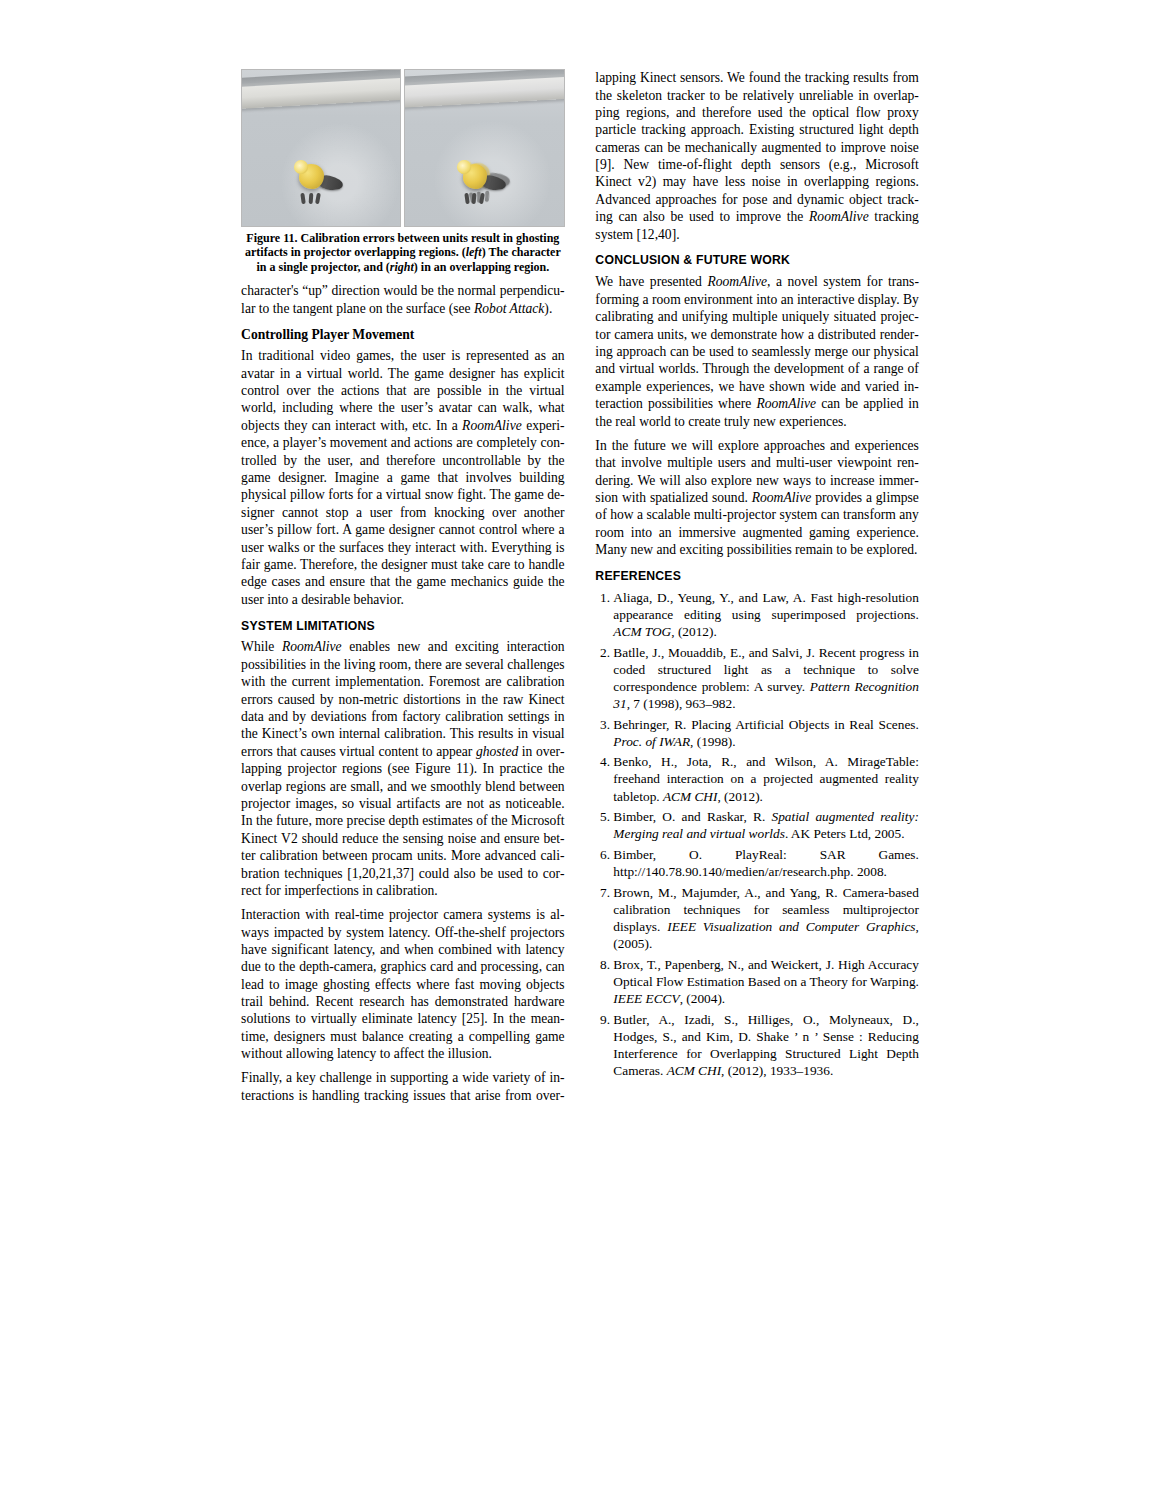Figure 11. Calibration errors between units result in ghosting artifacts in projector overlapping regions. (left) The character in a single projector, and (right) in an overlapping region.
character's “up” direction would be the normal perpendicular to the tangent plane on the surface (see Robot Attack).
Controlling Player Movement
In traditional video games, the user is represented as an avatar in a virtual world. The game designer has explicit control over the actions that are possible in the virtual world, including where the user’s avatar can walk, what objects they can interact with, etc. In a RoomAlive experience, a player’s movement and actions are completely controlled by the user, and therefore uncontrollable by the game designer. Imagine a game that involves building physical pillow forts for a virtual snow fight. The game designer cannot stop a user from knocking over another user’s pillow fort. A game designer cannot control where a user walks or the surfaces they interact with. Everything is fair game. Therefore, the designer must take care to handle edge cases and ensure that the game mechanics guide the user into a desirable behavior.
System Limitations
While RoomAlive enables new and exciting interaction possibilities in the living room, there are several challenges with the current implementation. Foremost are calibration errors caused by non-metric distortions in the raw Kinect data and by deviations from factory calibration settings in the Kinect’s own internal calibration. This results in visual errors that causes virtual content to appear ghosted in overlapping projector regions (see Figure 11). In practice the overlap regions are small, and we smoothly blend between projector images, so visual artifacts are not as noticeable. In the future, more precise depth estimates of the Microsoft Kinect V2 should reduce the sensing noise and ensure better calibration between procam units. More advanced calibration techniques [1,20,21,37] could also be used to correct for imperfections in calibration.
Interaction with real-time projector camera systems is always impacted by system latency. Off-the-shelf projectors have significant latency, and when combined with latency due to the depth-camera, graphics card and processing, can lead to image ghosting effects where fast moving objects trail behind. Recent research has demonstrated hardware solutions to virtually eliminate latency [25]. In the meantime, designers must balance creating a compelling game without allowing latency to affect the illusion.
Finally, a key challenge in supporting a wide variety of interactions is handling tracking issues that arise from overlapping Kinect sensors. We found the tracking results from the skeleton tracker to be relatively unreliable in overlapping regions, and therefore used the optical flow proxy particle tracking approach. Existing structured light depth cameras can be mechanically augmented to improve noise [9]. New time-of-flight depth sensors (e.g., Microsoft Kinect v2) may have less noise in overlapping regions. Advanced approaches for pose and dynamic object tracking can also be used to improve the RoomAlive tracking system [12,40].
Conclusion & Future Work
We have presented RoomAlive, a novel system for transforming a room environment into an interactive display. By calibrating and unifying multiple uniquely situated projector camera units, we demonstrate how a distributed rendering approach can be used to seamlessly merge our physical and virtual worlds. Through the development of a range of example experiences, we have shown wide and varied interaction possibilities where RoomAlive can be applied in the real world to create truly new experiences.
In the future we will explore approaches and experiences that involve multiple users and multi-user viewpoint rendering. We will also explore new ways to increase immersion with spatialized sound. RoomAlive provides a glimpse of how a scalable multi-projector system can transform any room into an immersive augmented gaming experience. Many new and exciting possibilities remain to be explored.
References
Aliaga, D., Yeung, Y., and Law, A. Fast high-resolution appearance editing using superimposed projections. ACM TOG, (2012).
Batlle, J., Mouaddib, E., and Salvi, J. Recent progress in coded structured light as a technique to solve correspondence problem: A survey. Pattern Recognition 31, 7 (1998), 963–982.
Behringer, R. Placing Artificial Objects in Real Scenes. Proc. of IWAR, (1998).
Benko, H., Jota, R., and Wilson, A. MirageTable: freehand interaction on a projected augmented reality tabletop. ACM CHI, (2012).
Bimber, O. and Raskar, R. Spatial augmented reality: Merging real and virtual worlds. AK Peters Ltd, 2005.
Bimber, O. PlayReal: SAR Games. http://140.78.90.140/medien/ar/research.php. 2008.
Brown, M., Majumder, A., and Yang, R. Camera-based calibration techniques for seamless multiprojector displays. IEEE Visualization and Computer Graphics, (2005).
Brox, T., Papenberg, N., and Weickert, J. High Accuracy Optical Flow Estimation Based on a Theory for Warping. IEEE ECCV, (2004).
Butler, A., Izadi, S., Hilliges, O., Molyneaux, D., Hodges, S., and Kim, D. Shake ’ n ’ Sense : Reducing Interference for Overlapping Structured Light Depth Cameras. ACM CHI, (2012), 1933–1936.